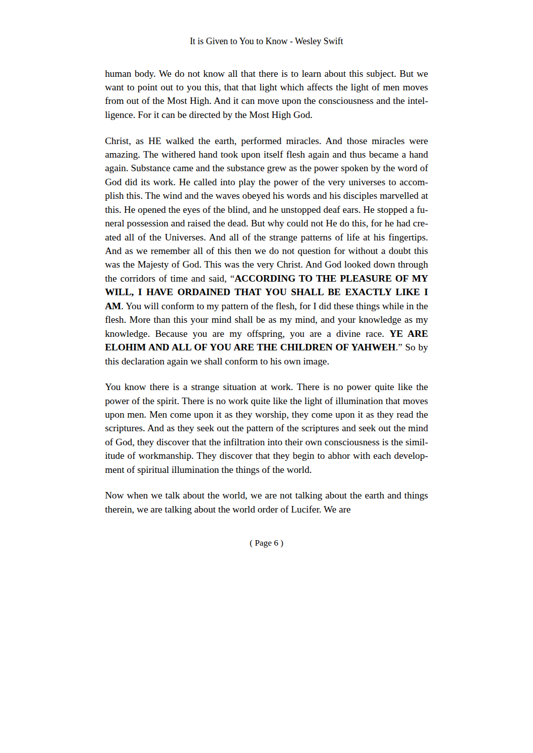It is Given to You to Know - Wesley Swift
human body. We do not know all that there is to learn about this subject. But we want to point out to you this, that that light which affects the light of men moves from out of the Most High. And it can move upon the consciousness and the intelligence. For it can be directed by the Most High God.
Christ, as HE walked the earth, performed miracles. And those miracles were amazing. The withered hand took upon itself flesh again and thus became a hand again. Substance came and the substance grew as the power spoken by the word of God did its work. He called into play the power of the very universes to accomplish this. The wind and the waves obeyed his words and his disciples marvelled at this. He opened the eyes of the blind, and he unstopped deaf ears. He stopped a funeral possession and raised the dead. But why could not He do this, for he had created all of the Universes. And all of the strange patterns of life at his fingertips. And as we remember all of this then we do not question for without a doubt this was the Majesty of God. This was the very Christ. And God looked down through the corridors of time and said, “ACCORDING TO THE PLEASURE OF MY WILL, I HAVE ORDAINED THAT YOU SHALL BE EXACTLY LIKE I AM. You will conform to my pattern of the flesh, for I did these things while in the flesh. More than this your mind shall be as my mind, and your knowledge as my knowledge. Because you are my offspring, you are a divine race. YE ARE ELOHIM AND ALL OF YOU ARE THE CHILDREN OF YAHWEH.” So by this declaration again we shall conform to his own image.
You know there is a strange situation at work. There is no power quite like the power of the spirit. There is no work quite like the light of illumination that moves upon men. Men come upon it as they worship, they come upon it as they read the scriptures. And as they seek out the pattern of the scriptures and seek out the mind of God, they discover that the infiltration into their own consciousness is the similitude of workmanship. They discover that they begin to abhor with each development of spiritual illumination the things of the world.
Now when we talk about the world, we are not talking about the earth and things therein, we are talking about the world order of Lucifer. We are
( Page 6 )